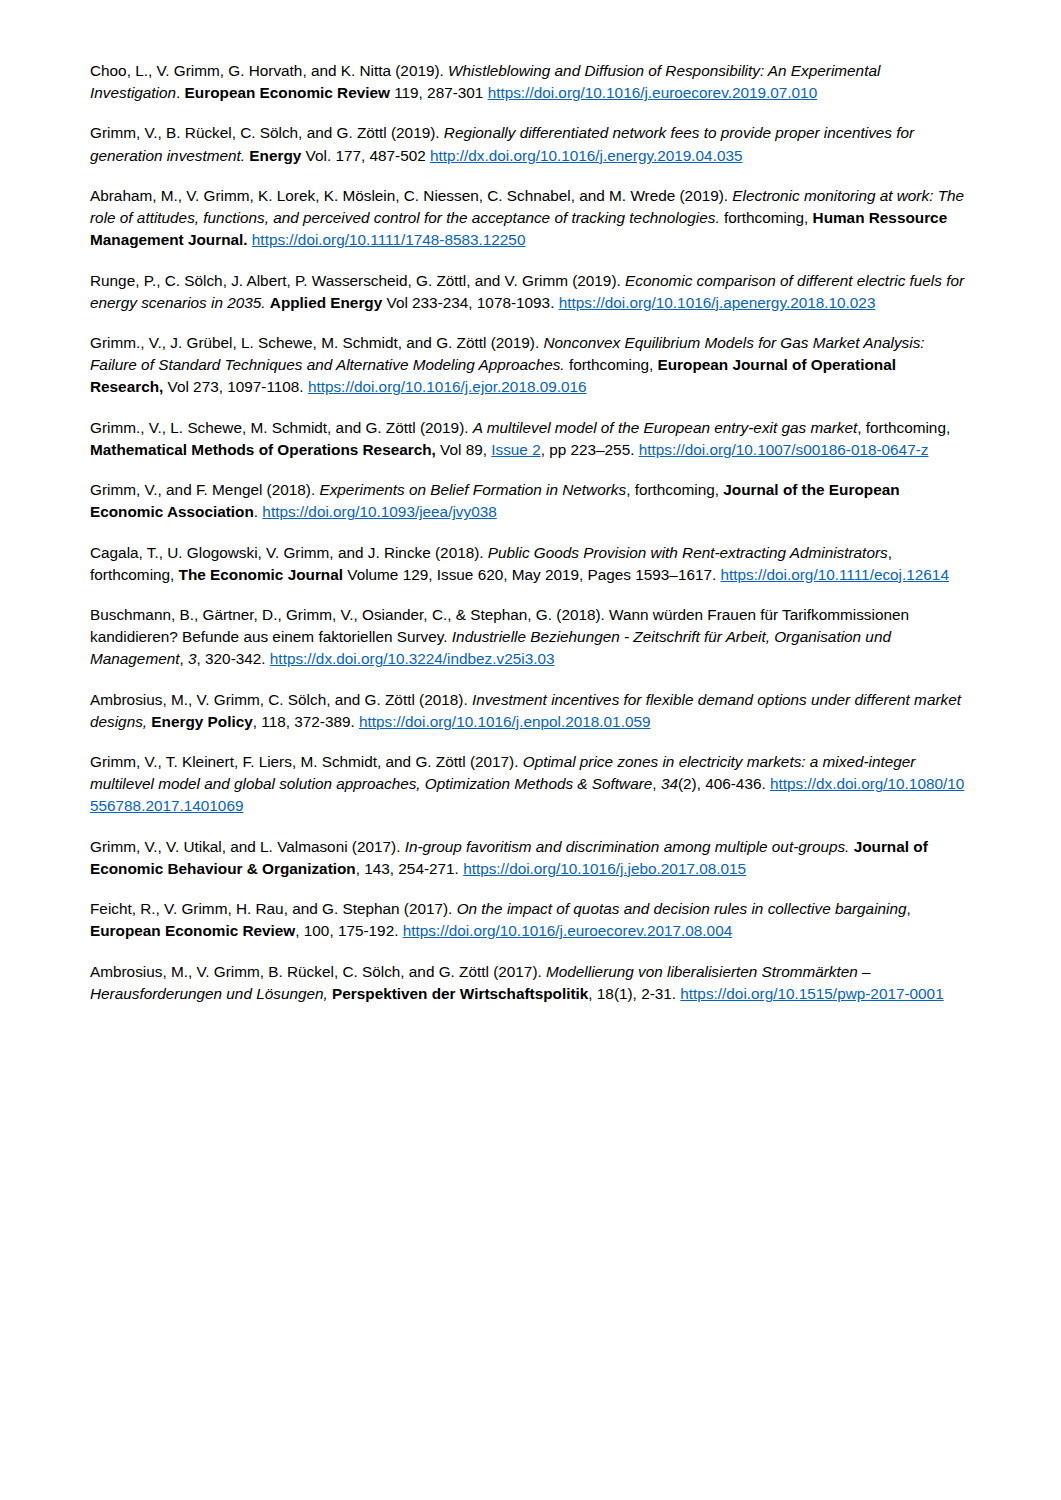Choo, L., V. Grimm, G. Horvath, and K. Nitta (2019). Whistleblowing and Diffusion of Responsibility: An Experimental Investigation. European Economic Review 119, 287-301 https://doi.org/10.1016/j.euroecorev.2019.07.010
Grimm, V., B. Rückel, C. Sölch, and G. Zöttl (2019). Regionally differentiated network fees to provide proper incentives for generation investment. Energy Vol. 177, 487-502 http://dx.doi.org/10.1016/j.energy.2019.04.035
Abraham, M., V. Grimm, K. Lorek, K. Möslein, C. Niessen, C. Schnabel, and M. Wrede (2019). Electronic monitoring at work: The role of attitudes, functions, and perceived control for the acceptance of tracking technologies. forthcoming, Human Ressource Management Journal. https://doi.org/10.1111/1748-8583.12250
Runge, P., C. Sölch, J. Albert, P. Wasserscheid, G. Zöttl, and V. Grimm (2019). Economic comparison of different electric fuels for energy scenarios in 2035. Applied Energy Vol 233-234, 1078-1093. https://doi.org/10.1016/j.apenergy.2018.10.023
Grimm., V., J. Grübel, L. Schewe, M. Schmidt, and G. Zöttl (2019). Nonconvex Equilibrium Models for Gas Market Analysis: Failure of Standard Techniques and Alternative Modeling Approaches. forthcoming, European Journal of Operational Research, Vol 273, 1097-1108. https://doi.org/10.1016/j.ejor.2018.09.016
Grimm., V., L. Schewe, M. Schmidt, and G. Zöttl (2019). A multilevel model of the European entry-exit gas market, forthcoming, Mathematical Methods of Operations Research, Vol 89, Issue 2, pp 223–255. https://doi.org/10.1007/s00186-018-0647-z
Grimm, V., and F. Mengel (2018). Experiments on Belief Formation in Networks, forthcoming, Journal of the European Economic Association. https://doi.org/10.1093/jeea/jvy038
Cagala, T., U. Glogowski, V. Grimm, and J. Rincke (2018). Public Goods Provision with Rent-extracting Administrators, forthcoming, The Economic Journal Volume 129, Issue 620, May 2019, Pages 1593–1617. https://doi.org/10.1111/ecoj.12614
Buschmann, B., Gärtner, D., Grimm, V., Osiander, C., & Stephan, G. (2018). Wann würden Frauen für Tarifkommissionen kandidieren? Befunde aus einem faktoriellen Survey. Industrielle Beziehungen - Zeitschrift für Arbeit, Organisation und Management, 3, 320-342. https://dx.doi.org/10.3224/indbez.v25i3.03
Ambrosius, M., V. Grimm, C. Sölch, and G. Zöttl (2018). Investment incentives for flexible demand options under different market designs, Energy Policy, 118, 372-389. https://doi.org/10.1016/j.enpol.2018.01.059
Grimm, V., T. Kleinert, F. Liers, M. Schmidt, and G. Zöttl (2017). Optimal price zones in electricity markets: a mixed-integer multilevel model and global solution approaches, Optimization Methods & Software, 34(2), 406-436. https://dx.doi.org/10.1080/10556788.2017.1401069
Grimm, V., V. Utikal, and L. Valmasoni (2017). In-group favoritism and discrimination among multiple out-groups. Journal of Economic Behaviour & Organization, 143, 254-271. https://doi.org/10.1016/j.jebo.2017.08.015
Feicht, R., V. Grimm, H. Rau, and G. Stephan (2017). On the impact of quotas and decision rules in collective bargaining, European Economic Review, 100, 175-192. https://doi.org/10.1016/j.euroecorev.2017.08.004
Ambrosius, M., V. Grimm, B. Rückel, C. Sölch, and G. Zöttl (2017). Modellierung von liberalisierten Strommärkten – Herausforderungen und Lösungen, Perspektiven der Wirtschaftspolitik, 18(1), 2-31. https://doi.org/10.1515/pwp-2017-0001